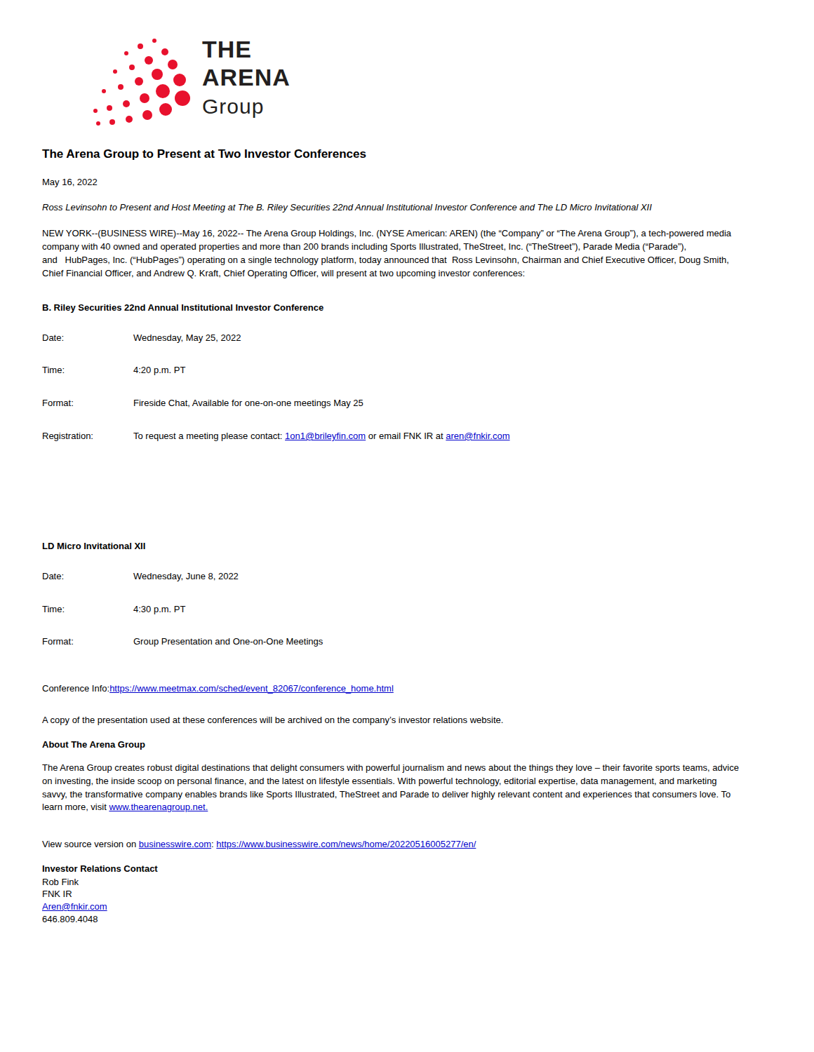THE ARENA Group
The Arena Group to Present at Two Investor Conferences
May 16, 2022
Ross Levinsohn to Present and Host Meeting at The B. Riley Securities 22nd Annual Institutional Investor Conference and The LD Micro Invitational XII
NEW YORK--(BUSINESS WIRE)--May 16, 2022-- The Arena Group Holdings, Inc. (NYSE American: AREN) (the “Company” or “The Arena Group”), a tech-powered media company with 40 owned and operated properties and more than 200 brands including Sports Illustrated, TheStreet, Inc. (“TheStreet”), Parade Media (“Parade”), and HubPages, Inc. (“HubPages”) operating on a single technology platform, today announced that Ross Levinsohn, Chairman and Chief Executive Officer, Doug Smith, Chief Financial Officer, and Andrew Q. Kraft, Chief Operating Officer, will present at two upcoming investor conferences:
B. Riley Securities 22nd Annual Institutional Investor Conference
| Date: | Wednesday, May 25, 2022 |
| Time: | 4:20 p.m. PT |
| Format: | Fireside Chat, Available for one-on-one meetings May 25 |
| Registration: | To request a meeting please contact: 1on1@brileyfin.com or email FNK IR at aren@fnkir.com |
LD Micro Invitational XII
| Date: | Wednesday, June 8, 2022 |
| Time: | 4:30 p.m. PT |
| Format: | Group Presentation and One-on-One Meetings |
Conference Info:https://www.meetmax.com/sched/event_82067/conference_home.html
A copy of the presentation used at these conferences will be archived on the company’s investor relations website.
About The Arena Group
The Arena Group creates robust digital destinations that delight consumers with powerful journalism and news about the things they love – their favorite sports teams, advice on investing, the inside scoop on personal finance, and the latest on lifestyle essentials. With powerful technology, editorial expertise, data management, and marketing savvy, the transformative company enables brands like Sports Illustrated, TheStreet and Parade to deliver highly relevant content and experiences that consumers love. To learn more, visit www.thearenagroup.net.
View source version on businesswire.com: https://www.businesswire.com/news/home/20220516005277/en/
Investor Relations Contact
Rob Fink
FNK IR
Aren@fnkir.com
646.809.4048